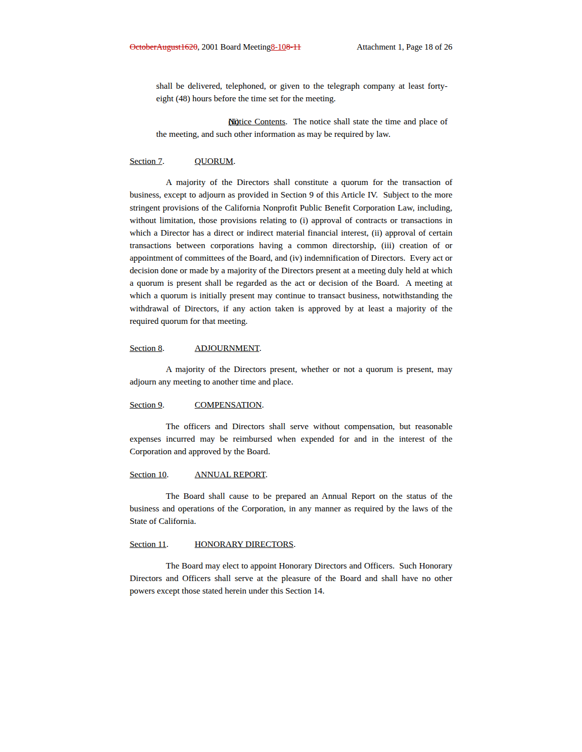October August 1620, 2001 Board Meeting8-108-11
Attachment 1, Page 18 of 26
shall be delivered, telephoned, or given to the telegraph company at least forty-eight (48) hours before the time set for the meeting.
(ii) Notice Contents. The notice shall state the time and place of the meeting, and such other information as may be required by law.
Section 7.
QUORUM.
A majority of the Directors shall constitute a quorum for the transaction of business, except to adjourn as provided in Section 9 of this Article IV. Subject to the more stringent provisions of the California Nonprofit Public Benefit Corporation Law, including, without limitation, those provisions relating to (i) approval of contracts or transactions in which a Director has a direct or indirect material financial interest, (ii) approval of certain transactions between corporations having a common directorship, (iii) creation of or appointment of committees of the Board, and (iv) indemnification of Directors. Every act or decision done or made by a majority of the Directors present at a meeting duly held at which a quorum is present shall be regarded as the act or decision of the Board. A meeting at which a quorum is initially present may continue to transact business, notwithstanding the withdrawal of Directors, if any action taken is approved by at least a majority of the required quorum for that meeting.
Section 8.
ADJOURNMENT.
A majority of the Directors present, whether or not a quorum is present, may adjourn any meeting to another time and place.
Section 9.
COMPENSATION.
The officers and Directors shall serve without compensation, but reasonable expenses incurred may be reimbursed when expended for and in the interest of the Corporation and approved by the Board.
Section 10.
ANNUAL REPORT.
The Board shall cause to be prepared an Annual Report on the status of the business and operations of the Corporation, in any manner as required by the laws of the State of California.
Section 11.
HONORARY DIRECTORS.
The Board may elect to appoint Honorary Directors and Officers. Such Honorary Directors and Officers shall serve at the pleasure of the Board and shall have no other powers except those stated herein under this Section 14.